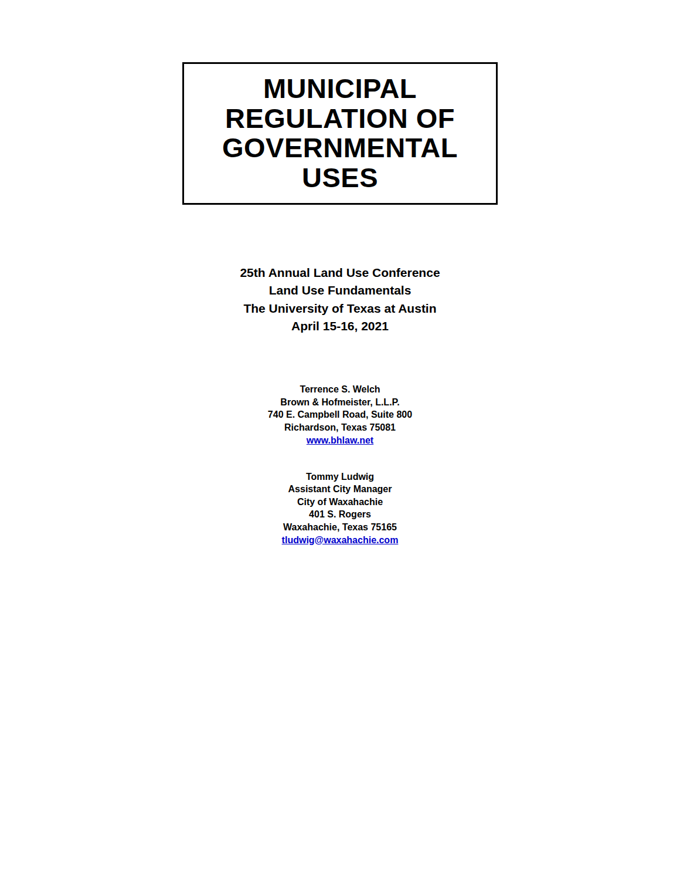MUNICIPAL REGULATION OF GOVERNMENTAL USES
25th Annual Land Use Conference
Land Use Fundamentals
The University of Texas at Austin
April 15-16, 2021
Terrence S. Welch
Brown & Hofmeister, L.L.P.
740 E. Campbell Road, Suite 800
Richardson, Texas 75081
www.bhlaw.net
Tommy Ludwig
Assistant City Manager
City of Waxahachie
401 S. Rogers
Waxahachie, Texas 75165
tludwig@waxahachie.com